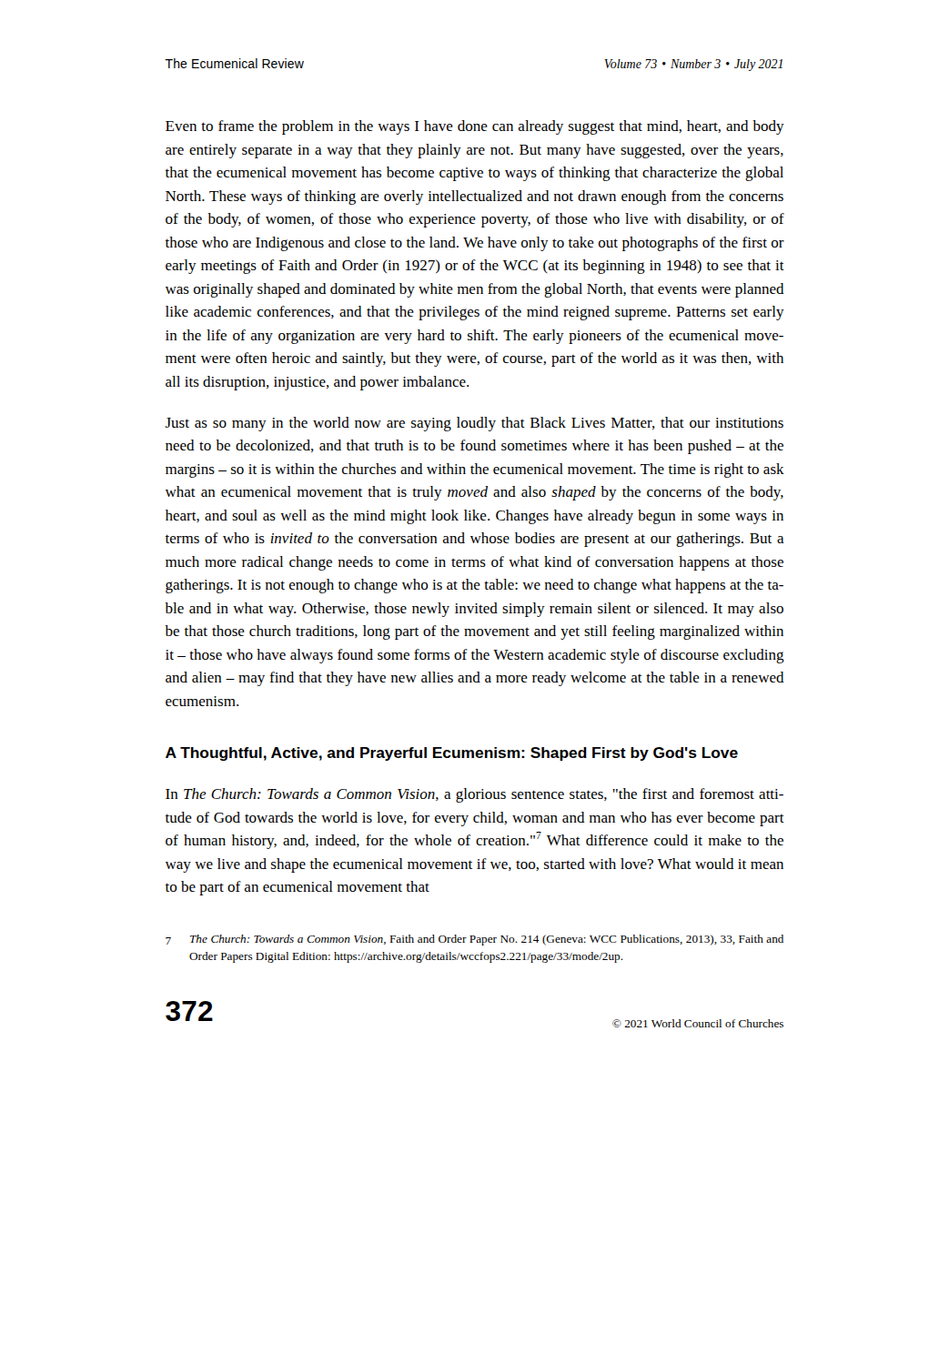The Ecumenical Review
Volume 73•Number 3•July 2021
Even to frame the problem in the ways I have done can already suggest that mind, heart, and body are entirely separate in a way that they plainly are not. But many have suggested, over the years, that the ecumenical movement has become captive to ways of thinking that characterize the global North. These ways of thinking are overly intellectualized and not drawn enough from the concerns of the body, of women, of those who experience poverty, of those who live with disability, or of those who are Indigenous and close to the land. We have only to take out photographs of the first or early meetings of Faith and Order (in 1927) or of the WCC (at its beginning in 1948) to see that it was originally shaped and dominated by white men from the global North, that events were planned like academic conferences, and that the privileges of the mind reigned supreme. Patterns set early in the life of any organization are very hard to shift. The early pioneers of the ecumenical movement were often heroic and saintly, but they were, of course, part of the world as it was then, with all its disruption, injustice, and power imbalance.
Just as so many in the world now are saying loudly that Black Lives Matter, that our institutions need to be decolonized, and that truth is to be found sometimes where it has been pushed – at the margins – so it is within the churches and within the ecumenical movement. The time is right to ask what an ecumenical movement that is truly moved and also shaped by the concerns of the body, heart, and soul as well as the mind might look like. Changes have already begun in some ways in terms of who is invited to the conversation and whose bodies are present at our gatherings. But a much more radical change needs to come in terms of what kind of conversation happens at those gatherings. It is not enough to change who is at the table: we need to change what happens at the table and in what way. Otherwise, those newly invited simply remain silent or silenced. It may also be that those church traditions, long part of the movement and yet still feeling marginalized within it – those who have always found some forms of the Western academic style of discourse excluding and alien – may find that they have new allies and a more ready welcome at the table in a renewed ecumenism.
A Thoughtful, Active, and Prayerful Ecumenism: Shaped First by God's Love
In The Church: Towards a Common Vision, a glorious sentence states, "the first and foremost attitude of God towards the world is love, for every child, woman and man who has ever become part of human history, and, indeed, for the whole of creation."7 What difference could it make to the way we live and shape the ecumenical movement if we, too, started with love? What would it mean to be part of an ecumenical movement that
7
The Church: Towards a Common Vision, Faith and Order Paper No. 214 (Geneva: WCC Publications, 2013), 33, Faith and Order Papers Digital Edition: https://archive.org/details/wccfops2.221/page/33/mode/2up.
372
© 2021 World Council of Churches